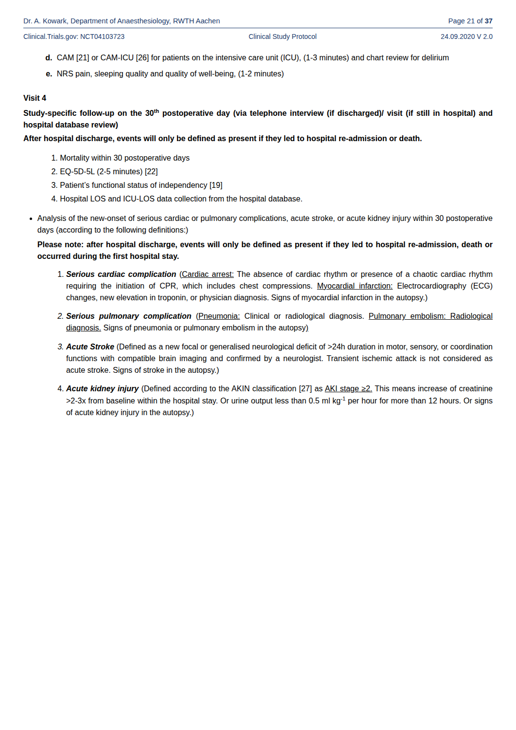Dr. A. Kowark, Department of Anaesthesiology, RWTH Aachen
Page 21 of 37
Clinical.Trials.gov: NCT04103723
Clinical Study Protocol
24.09.2020 V 2.0
CAM [21] or CAM-ICU [26] for patients on the intensive care unit (ICU), (1-3 minutes) and chart review for delirium
NRS pain, sleeping quality and quality of well-being, (1-2 minutes)
Visit 4
Study-specific follow-up on the 30th postoperative day (via telephone interview (if discharged)/ visit (if still in hospital) and hospital database review)
After hospital discharge, events will only be defined as present if they led to hospital re-admission or death.
Mortality within 30 postoperative days
EQ-5D-5L (2-5 minutes) [22]
Patient’s functional status of independency [19]
Hospital LOS and ICU-LOS data collection from the hospital database.
Analysis of the new-onset of serious cardiac or pulmonary complications, acute stroke, or acute kidney injury within 30 postoperative days (according to the following definitions:)
Please note: after hospital discharge, events will only be defined as present if they led to hospital re-admission, death or occurred during the first hospital stay.
Serious cardiac complication (Cardiac arrest: The absence of cardiac rhythm or presence of a chaotic cardiac rhythm requiring the initiation of CPR, which includes chest compressions. Myocardial infarction: Electrocardiography (ECG) changes, new elevation in troponin, or physician diagnosis. Signs of myocardial infarction in the autopsy.)
Serious pulmonary complication (Pneumonia: Clinical or radiological diagnosis. Pulmonary embolism: Radiological diagnosis. Signs of pneumonia or pulmonary embolism in the autopsy)
Acute Stroke (Defined as a new focal or generalised neurological deficit of >24h duration in motor, sensory, or coordination functions with compatible brain imaging and confirmed by a neurologist. Transient ischemic attack is not considered as acute stroke. Signs of stroke in the autopsy.)
Acute kidney injury (Defined according to the AKIN classification [27] as AKI stage ≥2. This means increase of creatinine >2-3x from baseline within the hospital stay. Or urine output less than 0.5 ml kg-1 per hour for more than 12 hours. Or signs of acute kidney injury in the autopsy.)